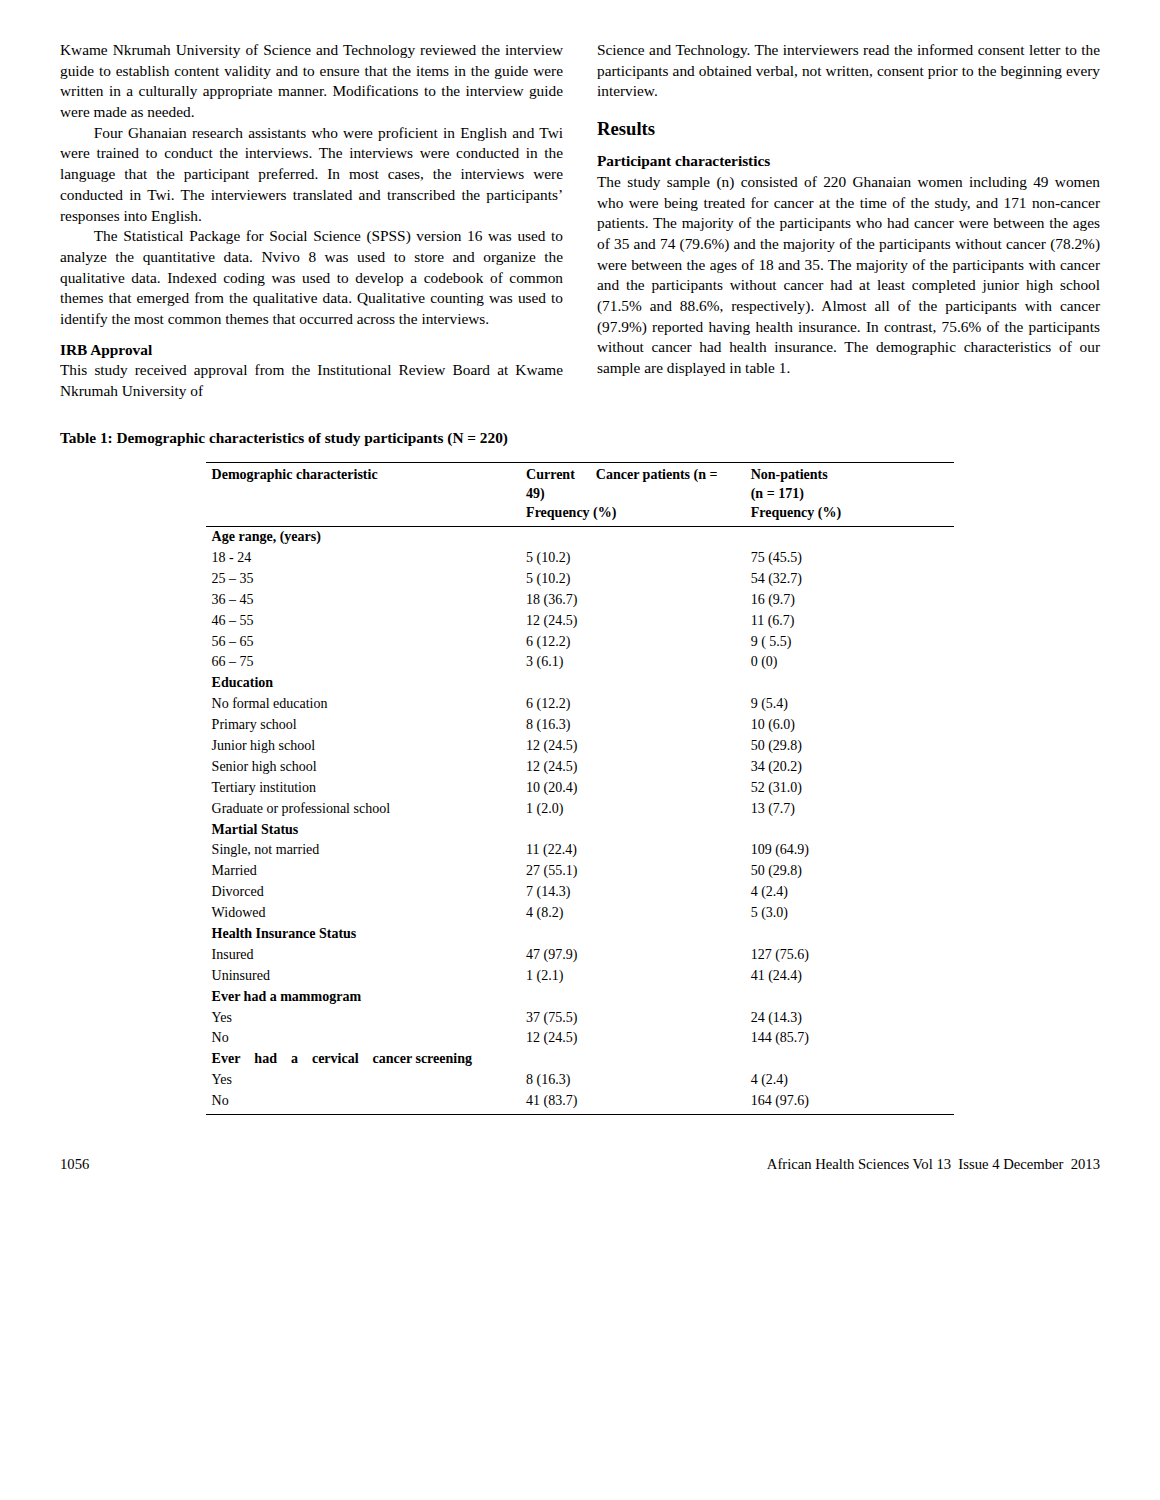Kwame Nkrumah University of Science and Technology reviewed the interview guide to establish content validity and to ensure that the items in the guide were written in a culturally appropriate manner. Modifications to the interview guide were made as needed.
Four Ghanaian research assistants who were proficient in English and Twi were trained to conduct the interviews. The interviews were conducted in the language that the participant preferred. In most cases, the interviews were conducted in Twi. The interviewers translated and transcribed the participants’ responses into English.
The Statistical Package for Social Science (SPSS) version 16 was used to analyze the quantitative data. Nvivo 8 was used to store and organize the qualitative data. Indexed coding was used to develop a codebook of common themes that emerged from the qualitative data. Qualitative counting was used to identify the most common themes that occurred across the interviews.
IRB Approval
This study received approval from the Institutional Review Board at Kwame Nkrumah University of
Science and Technology. The interviewers read the informed consent letter to the participants and obtained verbal, not written, consent prior to the beginning every interview.
Results
Participant characteristics
The study sample (n) consisted of 220 Ghanaian women including 49 women who were being treated for cancer at the time of the study, and 171 non-cancer patients. The majority of the participants who had cancer were between the ages of 35 and 74 (79.6%) and the majority of the participants without cancer (78.2%) were between the ages of 18 and 35. The majority of the participants with cancer and the participants without cancer had at least completed junior high school (71.5% and 88.6%, respectively). Almost all of the participants with cancer (97.9%) reported having health insurance. In contrast, 75.6% of the participants without cancer had health insurance. The demographic characteristics of our sample are displayed in table 1.
Table 1: Demographic characteristics of study participants (N = 220)
| Demographic characteristic | Current Cancer patients (n = 49) Frequency (%) | Non-patients (n = 171) Frequency (%) |
| --- | --- | --- |
| Age range, (years) |
| 18 - 24 | 5 (10.2) | 75 (45.5) |
| 25 – 35 | 5 (10.2) | 54 (32.7) |
| 36 – 45 | 18 (36.7) | 16 (9.7) |
| 46 – 55 | 12 (24.5) | 11 (6.7) |
| 56 – 65 | 6 (12.2) | 9 ( 5.5) |
| 66 – 75 | 3 (6.1) | 0 (0) |
| Education |
| No formal education | 6 (12.2) | 9 (5.4) |
| Primary school | 8 (16.3) | 10 (6.0) |
| Junior high school | 12 (24.5) | 50 (29.8) |
| Senior high school | 12 (24.5) | 34 (20.2) |
| Tertiary institution | 10 (20.4) | 52 (31.0) |
| Graduate or professional school | 1 (2.0) | 13 (7.7) |
| Martial Status |
| Single, not married | 11 (22.4) | 109 (64.9) |
| Married | 27 (55.1) | 50 (29.8) |
| Divorced | 7 (14.3) | 4 (2.4) |
| Widowed | 4 (8.2) | 5 (3.0) |
| Health Insurance Status |
| Insured | 47 (97.9) | 127 (75.6) |
| Uninsured | 1 (2.1) | 41 (24.4) |
| Ever had a mammogram |
| Yes | 37 (75.5) | 24 (14.3) |
| No | 12 (24.5) | 144 (85.7) |
| Ever had a cervical cancer screening |
| Yes | 8 (16.3) | 4 (2.4) |
| No | 41 (83.7) | 164 (97.6) |
1056
African Health Sciences Vol 13 Issue 4 December 2013